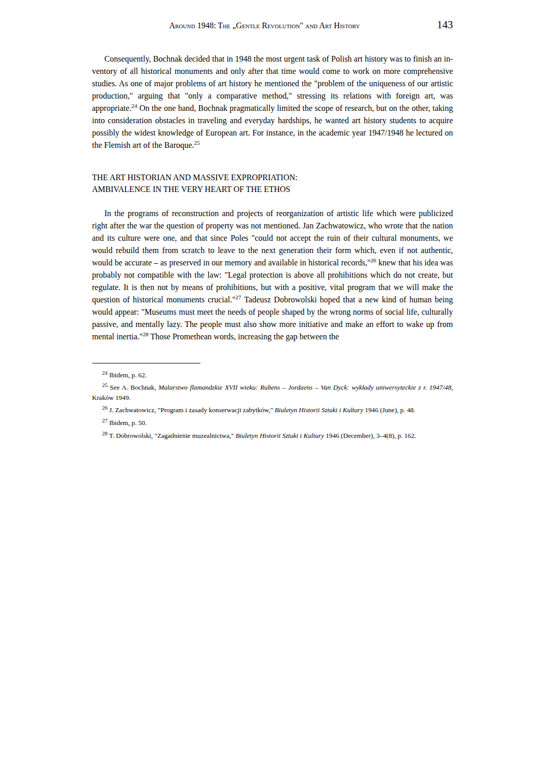Around 1948: The „Gentle Revolution" and Art History 143
Consequently, Bochnak decided that in 1948 the most urgent task of Polish art history was to finish an inventory of all historical monuments and only after that time would come to work on more comprehensive studies. As one of major problems of art history he mentioned the "problem of the uniqueness of our artistic production," arguing that "only a comparative method," stressing its relations with foreign art, was appropriate.24 On the one hand, Bochnak pragmatically limited the scope of research, but on the other, taking into consideration obstacles in traveling and everyday hardships, he wanted art history students to acquire possibly the widest knowledge of European art. For instance, in the academic year 1947/1948 he lectured on the Flemish art of the Baroque.25
The Art Historian and Massive Expropriation:
Ambivalence in the Very Heart of the Ethos
In the programs of reconstruction and projects of reorganization of artistic life which were publicized right after the war the question of property was not mentioned. Jan Zachwatowicz, who wrote that the nation and its culture were one, and that since Poles "could not accept the ruin of their cultural monuments, we would rebuild them from scratch to leave to the next generation their form which, even if not authentic, would be accurate – as preserved in our memory and available in historical records,"26 knew that his idea was probably not compatible with the law: "Legal protection is above all prohibitions which do not create, but regulate. It is then not by means of prohibitions, but with a positive, vital program that we will make the question of historical monuments crucial."27 Tadeusz Dobrowolski hoped that a new kind of human being would appear: "Museums must meet the needs of people shaped by the wrong norms of social life, culturally passive, and mentally lazy. The people must also show more initiative and make an effort to wake up from mental inertia."28 Those Promethean words, increasing the gap between the
24 Ibidem, p. 62.
25 See A. Bochnak, Malarstwo flamandzkie XVII wieku: Rubens – Jordaens – Van Dyck: wykłady uniwersyteckie z r. 1947/48, Kraków 1949.
26 J. Zachwatowicz, "Program i zasady konserwacji zabytków," Biuletyn Historii Sztuki i Kultury 1946 (June), p. 48.
27 Ibidem, p. 50.
28 T. Dobrowolski, "Zagadnienie muzealnictwa," Biuletyn Historii Sztuki i Kultury 1946 (December), 3–4(8), p. 162.